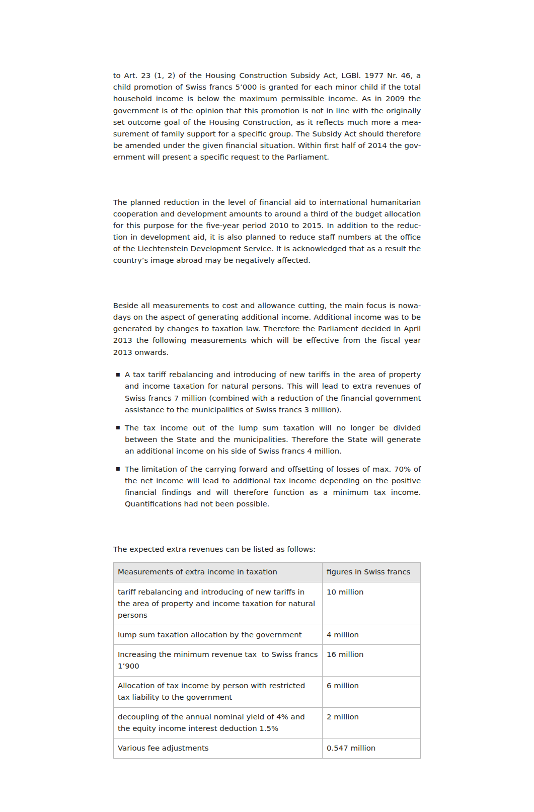to Art. 23 (1, 2) of the Housing Construction Subsidy Act, LGBl. 1977 Nr. 46, a child promotion of Swiss francs 5’000 is granted for each minor child if the total household income is below the maximum permissible income. As in 2009 the government is of the opinion that this promotion is not in line with the originally set outcome goal of the Housing Construction, as it reflects much more a measurement of family support for a specific group. The Subsidy Act should therefore be amended under the given financial situation. Within first half of 2014 the government will present a specific request to the Parliament.
The planned reduction in the level of financial aid to international humanitarian cooperation and development amounts to around a third of the budget allocation for this purpose for the five-year period 2010 to 2015. In addition to the reduction in development aid, it is also planned to reduce staff numbers at the office of the Liechtenstein Development Service. It is acknowledged that as a result the country’s image abroad may be negatively affected.
Beside all measurements to cost and allowance cutting, the main focus is nowadays on the aspect of generating additional income. Additional income was to be generated by changes to taxation law. Therefore the Parliament decided in April 2013 the following measurements which will be effective from the fiscal year 2013 onwards.
A tax tariff rebalancing and introducing of new tariffs in the area of property and income taxation for natural persons. This will lead to extra revenues of Swiss francs 7 million (combined with a reduction of the financial government assistance to the municipalities of Swiss francs 3 million).
The tax income out of the lump sum taxation will no longer be divided between the State and the municipalities. Therefore the State will generate an additional income on his side of Swiss francs 4 million.
The limitation of the carrying forward and offsetting of losses of max. 70% of the net income will lead to additional tax income depending on the positive financial findings and will therefore function as a minimum tax income. Quantifications had not been possible.
The expected extra revenues can be listed as follows:
| Measurements of extra income in taxation | figures in Swiss francs |
| tariff rebalancing and introducing of new tariffs in the area of property and income taxation for natural persons | 10 million |
| lump sum taxation allocation by the government | 4 million |
| Increasing the minimum revenue tax to Swiss francs 1’900 | 16 million |
| Allocation of tax income by person with restricted tax liability to the government | 6 million |
| decoupling of the annual nominal yield of 4% and the equity income interest deduction 1.5% | 2 million |
| Various fee adjustments | 0.547 million |